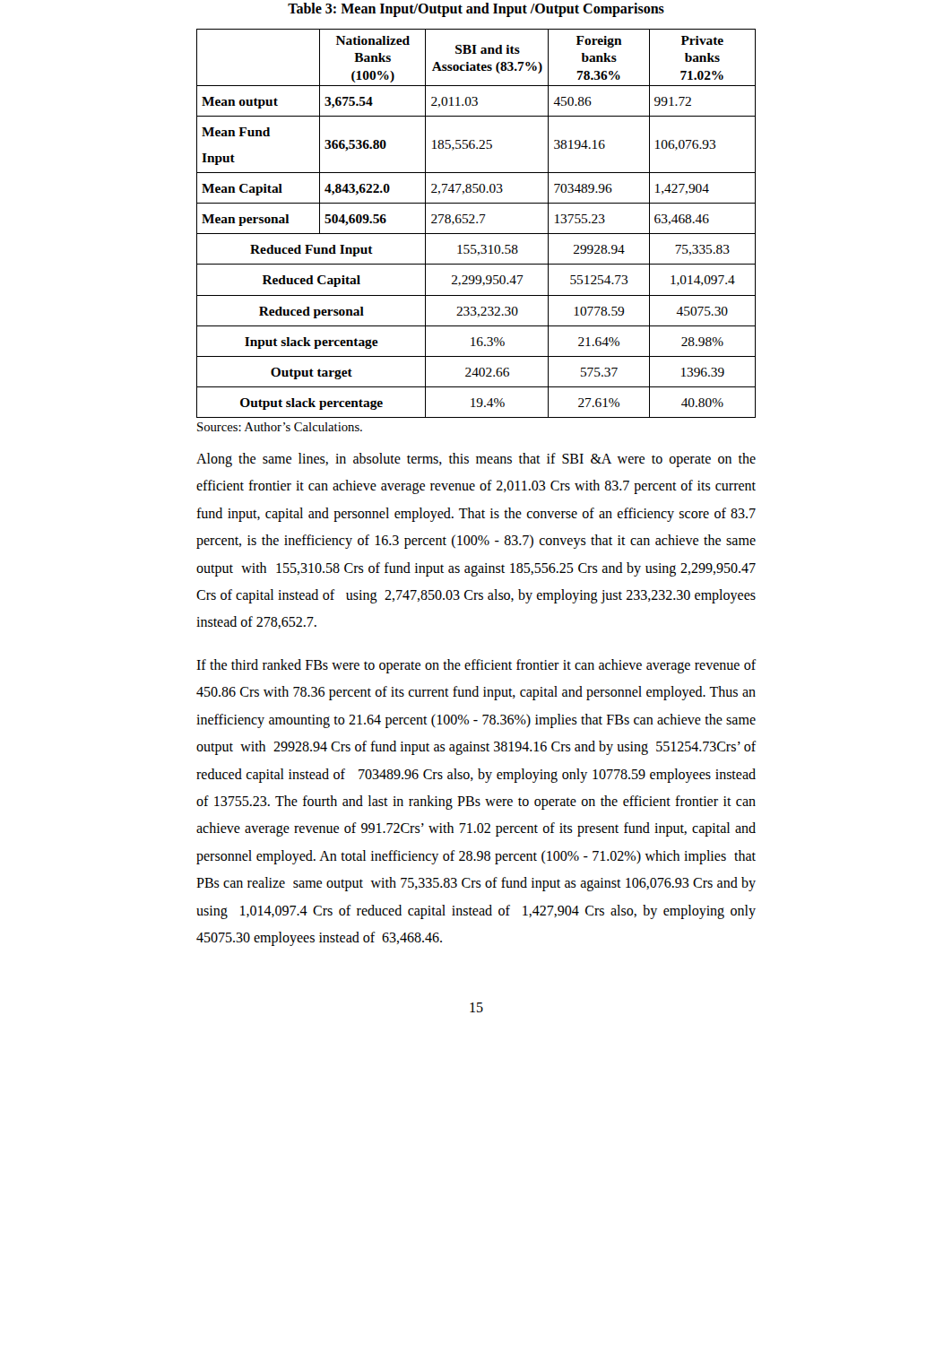Table 3: Mean Input/Output and Input /Output Comparisons
| | Nationalized Banks (100%) | SBI and its Associates (83.7%) | Foreign banks 78.36% | Private banks 71.02% |
| --- | --- | --- | --- | --- |
| Mean output | 3,675.54 | 2,011.03 | 450.86 | 991.72 |
| Mean Fund Input | 366,536.80 | 185,556.25 | 38194.16 | 106,076.93 |
| Mean Capital | 4,843,622.0 | 2,747,850.03 | 703489.96 | 1,427,904 |
| Mean personal | 504,609.56 | 278,652.7 | 13755.23 | 63,468.46 |
| Reduced Fund Input | 155,310.58 | 29928.94 | 75,335.83 |
| Reduced Capital | 2,299,950.47 | 551254.73 | 1,014,097.4 |
| Reduced personal | 233,232.30 | 10778.59 | 45075.30 |
| Input slack percentage | 16.3% | 21.64% | 28.98% |
| Output target | 2402.66 | 575.37 | 1396.39 |
| Output slack percentage | 19.4% | 27.61% | 40.80% |
Sources: Author’s Calculations.
Along the same lines, in absolute terms, this means that if SBI &A were to operate on the efficient frontier it can achieve average revenue of 2,011.03 Crs with 83.7 percent of its current fund input, capital and personnel employed. That is the converse of an efficiency score of 83.7 percent, is the inefficiency of 16.3 percent (100% - 83.7) conveys that it can achieve the same output with 155,310.58 Crs of fund input as against 185,556.25 Crs and by using 2,299,950.47 Crs of capital instead of using 2,747,850.03 Crs also, by employing just 233,232.30 employees instead of 278,652.7.
If the third ranked FBs were to operate on the efficient frontier it can achieve average revenue of 450.86 Crs with 78.36 percent of its current fund input, capital and personnel employed. Thus an inefficiency amounting to 21.64 percent (100% - 78.36%) implies that FBs can achieve the same output with 29928.94 Crs of fund input as against 38194.16 Crs and by using 551254.73Crs’ of reduced capital instead of 703489.96 Crs also, by employing only 10778.59 employees instead of 13755.23. The fourth and last in ranking PBs were to operate on the efficient frontier it can achieve average revenue of 991.72Crs’ with 71.02 percent of its present fund input, capital and personnel employed. An total inefficiency of 28.98 percent (100% - 71.02%) which implies that PBs can realize same output with 75,335.83 Crs of fund input as against 106,076.93 Crs and by using 1,014,097.4 Crs of reduced capital instead of 1,427,904 Crs also, by employing only 45075.30 employees instead of 63,468.46.
15